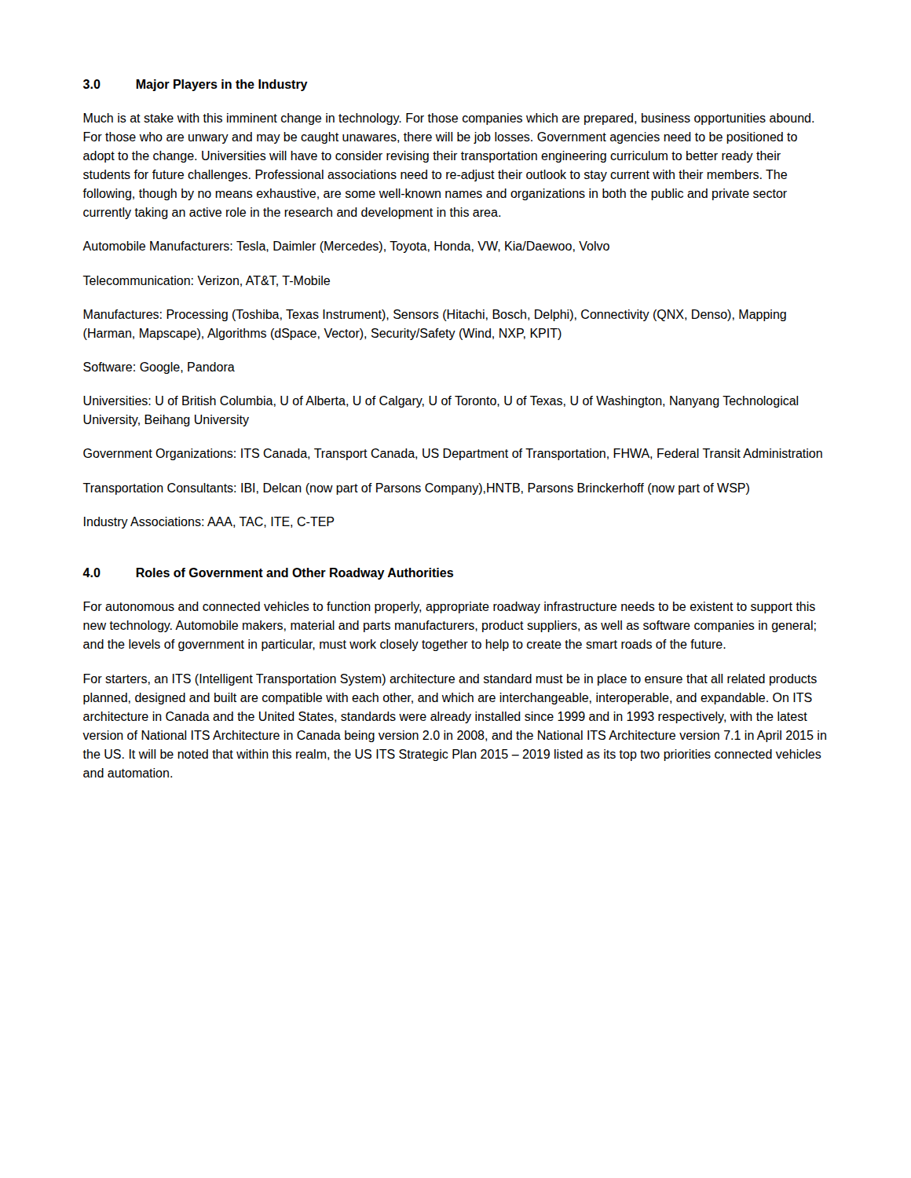3.0 Major Players in the Industry
Much is at stake with this imminent change in technology. For those companies which are prepared, business opportunities abound. For those who are unwary and may be caught unawares, there will be job losses. Government agencies need to be positioned to adopt to the change. Universities will have to consider revising their transportation engineering curriculum to better ready their students for future challenges. Professional associations need to re-adjust their outlook to stay current with their members. The following, though by no means exhaustive, are some well-known names and organizations in both the public and private sector currently taking an active role in the research and development in this area.
Automobile Manufacturers: Tesla, Daimler (Mercedes), Toyota, Honda, VW, Kia/Daewoo, Volvo
Telecommunication: Verizon, AT&T, T-Mobile
Manufactures: Processing (Toshiba, Texas Instrument), Sensors (Hitachi, Bosch, Delphi), Connectivity (QNX, Denso), Mapping (Harman, Mapscape), Algorithms (dSpace, Vector), Security/Safety (Wind, NXP, KPIT)
Software: Google, Pandora
Universities: U of British Columbia, U of Alberta, U of Calgary, U of Toronto, U of Texas, U of Washington, Nanyang Technological University, Beihang University
Government Organizations: ITS Canada, Transport Canada, US Department of Transportation, FHWA, Federal Transit Administration
Transportation Consultants: IBI, Delcan (now part of Parsons Company),HNTB, Parsons Brinckerhoff (now part of WSP)
Industry Associations: AAA, TAC, ITE, C-TEP
4.0 Roles of Government and Other Roadway Authorities
For autonomous and connected vehicles to function properly, appropriate roadway infrastructure needs to be existent to support this new technology. Automobile makers, material and parts manufacturers, product suppliers, as well as software companies in general; and the levels of government in particular, must work closely together to help to create the smart roads of the future.
For starters, an ITS (Intelligent Transportation System) architecture and standard must be in place to ensure that all related products planned, designed and built are compatible with each other, and which are interchangeable, interoperable, and expandable. On ITS architecture in Canada and the United States, standards were already installed since 1999 and in 1993 respectively, with the latest version of National ITS Architecture in Canada being version 2.0 in 2008, and the National ITS Architecture version 7.1 in April 2015 in the US. It will be noted that within this realm, the US ITS Strategic Plan 2015 – 2019 listed as its top two priorities connected vehicles and automation.